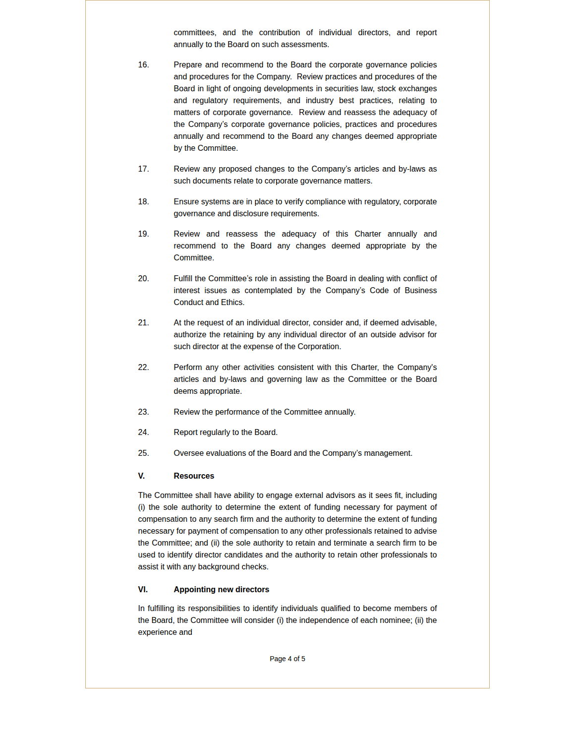committees, and the contribution of individual directors, and report annually to the Board on such assessments.
16. Prepare and recommend to the Board the corporate governance policies and procedures for the Company. Review practices and procedures of the Board in light of ongoing developments in securities law, stock exchanges and regulatory requirements, and industry best practices, relating to matters of corporate governance. Review and reassess the adequacy of the Company’s corporate governance policies, practices and procedures annually and recommend to the Board any changes deemed appropriate by the Committee.
17. Review any proposed changes to the Company’s articles and by-laws as such documents relate to corporate governance matters.
18. Ensure systems are in place to verify compliance with regulatory, corporate governance and disclosure requirements.
19. Review and reassess the adequacy of this Charter annually and recommend to the Board any changes deemed appropriate by the Committee.
20. Fulfill the Committee’s role in assisting the Board in dealing with conflict of interest issues as contemplated by the Company’s Code of Business Conduct and Ethics.
21. At the request of an individual director, consider and, if deemed advisable, authorize the retaining by any individual director of an outside advisor for such director at the expense of the Corporation.
22. Perform any other activities consistent with this Charter, the Company's articles and by-laws and governing law as the Committee or the Board deems appropriate.
23. Review the performance of the Committee annually.
24. Report regularly to the Board.
25. Oversee evaluations of the Board and the Company’s management.
V. Resources
The Committee shall have ability to engage external advisors as it sees fit, including (i) the sole authority to determine the extent of funding necessary for payment of compensation to any search firm and the authority to determine the extent of funding necessary for payment of compensation to any other professionals retained to advise the Committee; and (ii) the sole authority to retain and terminate a search firm to be used to identify director candidates and the authority to retain other professionals to assist it with any background checks.
VI. Appointing new directors
In fulfilling its responsibilities to identify individuals qualified to become members of the Board, the Committee will consider (i) the independence of each nominee; (ii) the experience and
Page 4 of 5